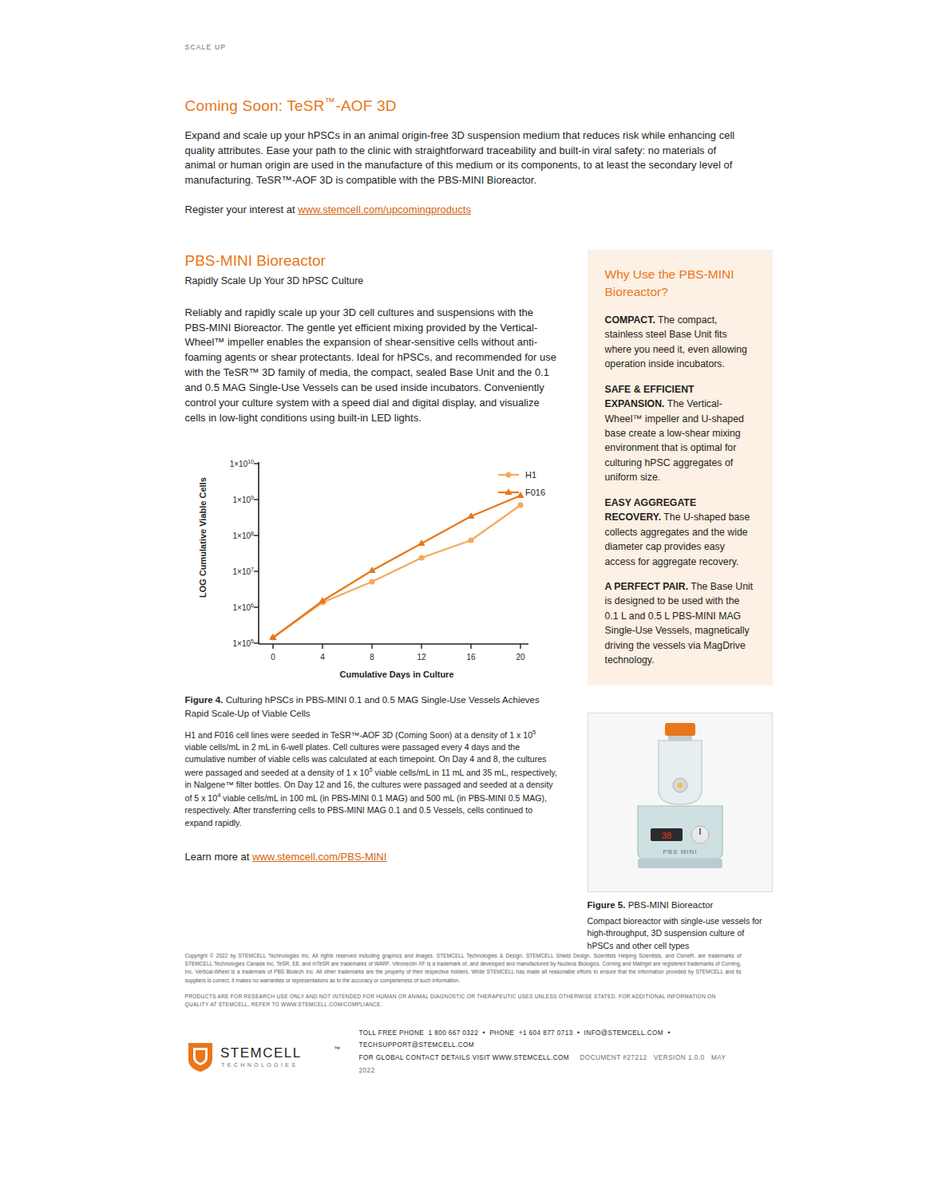Scale Up
Coming Soon: TeSR™-AOF 3D
Expand and scale up your hPSCs in an animal origin-free 3D suspension medium that reduces risk while enhancing cell quality attributes. Ease your path to the clinic with straightforward traceability and built-in viral safety: no materials of animal or human origin are used in the manufacture of this medium or its components, to at least the secondary level of manufacturing. TeSR™-AOF 3D is compatible with the PBS-MINI Bioreactor.
Register your interest at www.stemcell.com/upcomingproducts
PBS-MINI Bioreactor
Rapidly Scale Up Your 3D hPSC Culture
Reliably and rapidly scale up your 3D cell cultures and suspensions with the PBS-MINI Bioreactor. The gentle yet efficient mixing provided by the Vertical-Wheel™ impeller enables the expansion of shear-sensitive cells without anti-foaming agents or shear protectants. Ideal for hPSCs, and recommended for use with the TeSR™ 3D family of media, the compact, sealed Base Unit and the 0.1 and 0.5 MAG Single-Use Vessels can be used inside incubators. Conveniently control your culture system with a speed dial and digital display, and visualize cells in low-light conditions using built-in LED lights.
1×1010 1×109 1×108 1×107 1×106 1×105 0 4 8 12 16 20 LOG Cumulative Viable Cells Cumulative Days in Culture H1 F016
Figure 4. Culturing hPSCs in PBS-MINI 0.1 and 0.5 MAG Single-Use Vessels Achieves Rapid Scale-Up of Viable Cells
H1 and F016 cell lines were seeded in TeSR™-AOF 3D (Coming Soon) at a density of 1 x 105 viable cells/mL in 2 mL in 6-well plates. Cell cultures were passaged every 4 days and the cumulative number of viable cells was calculated at each timepoint. On Day 4 and 8, the cultures were passaged and seeded at a density of 1 x 105 viable cells/mL in 11 mL and 35 mL, respectively, in Nalgene™ filter bottles. On Day 12 and 16, the cultures were passaged and seeded at a density of 5 x 104 viable cells/mL in 100 mL (in PBS-MINI 0.1 MAG) and 500 mL (in PBS-MINI 0.5 MAG), respectively. After transferring cells to PBS-MINI MAG 0.1 and 0.5 Vessels, cells continued to expand rapidly.
Learn more at www.stemcell.com/PBS-MINI
Why Use the PBS-MINI Bioreactor?
COMPACT. The compact, stainless steel Base Unit fits where you need it, even allowing operation inside incubators.
SAFE & EFFICIENT EXPANSION. The Vertical-Wheel™ impeller and U-shaped base create a low-shear mixing environment that is optimal for culturing hPSC aggregates of uniform size.
EASY AGGREGATE RECOVERY. The U-shaped base collects aggregates and the wide diameter cap provides easy access for aggregate recovery.
A PERFECT PAIR. The Base Unit is designed to be used with the 0.1 L and 0.5 L PBS-MINI MAG Single-Use Vessels, magnetically driving the vessels via MagDrive technology.
38 PBS MINI
Figure 5. PBS-MINI Bioreactor
Compact bioreactor with single-use vessels for high-throughput, 3D suspension culture of hPSCs and other cell types
Copyright © 2022 by STEMCELL Technologies Inc. All rights reserved including graphics and images. STEMCELL Technologies & Design, STEMCELL Shield Design, Scientists Helping Scientists, and CloneR, are trademarks of STEMCELL Technologies Canada Inc. TeSR, E8, and mTeSR are trademarks of WARF. Vitronectin XF is a trademark of, and developed and manufactured by Nucleus Biologics. Corning and Matrigel are registered trademarks of Corning, Inc. Vertical-Wheel is a trademark of PBS Biotech Inc. All other trademarks are the property of their respective holders. While STEMCELL has made all reasonable efforts to ensure that the information provided by STEMCELL and its suppliers is correct, it makes no warranties or representations as to the accuracy or completeness of such information.
Products are for research use only and not intended for human or animal diagnostic or therapeutic uses unless otherwise stated. For additional information on quality at STEMCELL, refer to www.stemcell.com/compliance.
STEMCELL ™ TECHNOLOGIES
TOLL FREE PHONE 1 800 667 0322 • PHONE +1 604 877 0713 • INFO@STEMCELL.COM • TECHSUPPORT@STEMCELL.COM
FOR GLOBAL CONTACT DETAILS VISIT WWW.STEMCELL.COM DOCUMENT #27212 VERSION 1.0.0 MAY 2022